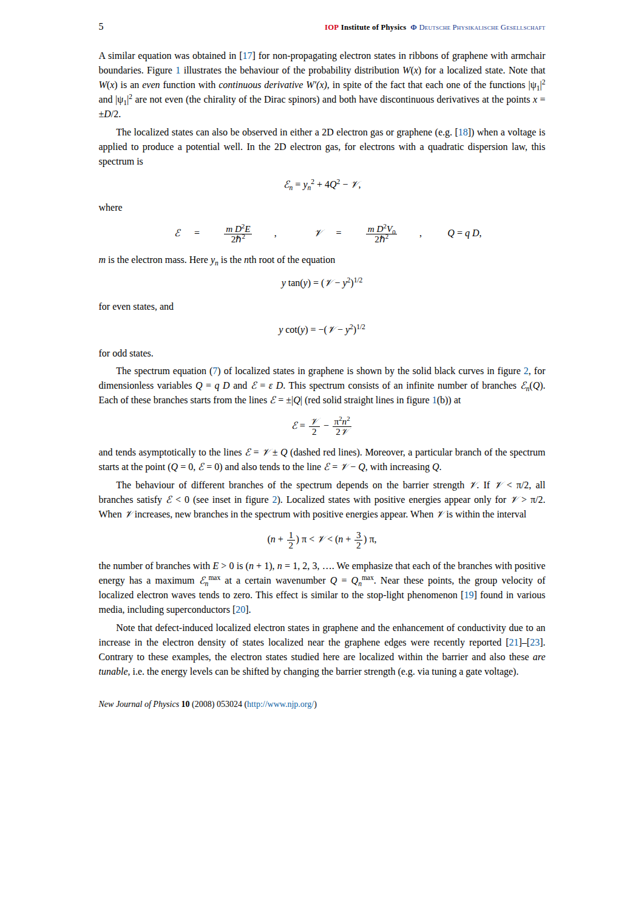5
IOP Institute of Physics Φ Deutsche Physikalische Gesellschaft
A similar equation was obtained in [17] for non-propagating electron states in ribbons of graphene with armchair boundaries. Figure 1 illustrates the behaviour of the probability distribution W(x) for a localized state. Note that W(x) is an even function with continuous derivative W′(x), in spite of the fact that each one of the functions |ψ1|2 and |ψ1|2 are not even (the chirality of the Dirac spinors) and both have discontinuous derivatives at the points x = ±D/2.
The localized states can also be observed in either a 2D electron gas or graphene (e.g. [18]) when a voltage is applied to produce a potential well. In the 2D electron gas, for electrons with a quadratic dispersion law, this spectrum is
ℰn = yn2 + 4Q2 − 𝒱,
where
ℰ = m D2E 2ℏ2, 𝒱 = m D2V02ℏ2, Q = q D,
m is the electron mass. Here yn is the nth root of the equation
y tan(y) = (𝒱 − y2)1/2
for even states, and
y cot(y) = −(𝒱 − y2)1/2
for odd states.
The spectrum equation (7) of localized states in graphene is shown by the solid black curves in figure 2, for dimensionless variables Q = q D and ℰ = ε D. This spectrum consists of an infinite number of branches ℰn(Q). Each of these branches starts from the lines ℰ = ±|Q| (red solid straight lines in figure 1(b)) at
ℰ = 𝒱 2 − π2n22𝒱
and tends asymptotically to the lines ℰ = 𝒱 ± Q (dashed red lines). Moreover, a particular branch of the spectrum starts at the point (Q = 0, ℰ = 0) and also tends to the line ℰ = 𝒱 − Q, with increasing Q.
The behaviour of different branches of the spectrum depends on the barrier strength 𝒱. If 𝒱 < π/2, all branches satisfy ℰ < 0 (see inset in figure 2). Localized states with positive energies appear only for 𝒱 > π/2. When 𝒱 increases, new branches in the spectrum with positive energies appear. When 𝒱 is within the interval
(n + 12) π < 𝒱 < (n + 32) π,
the number of branches with E > 0 is (n + 1), n = 1, 2, 3, …. We emphasize that each of the branches with positive energy has a maximum ℰnmax at a certain wavenumber Q = Qnmax. Near these points, the group velocity of localized electron waves tends to zero. This effect is similar to the stop-light phenomenon [19] found in various media, including superconductors [20].
Note that defect-induced localized electron states in graphene and the enhancement of conductivity due to an increase in the electron density of states localized near the graphene edges were recently reported [21]–[23]. Contrary to these examples, the electron states studied here are localized within the barrier and also these are tunable, i.e. the energy levels can be shifted by changing the barrier strength (e.g. via tuning a gate voltage).
New Journal of Physics 10 (2008) 053024 (http://www.njp.org/)